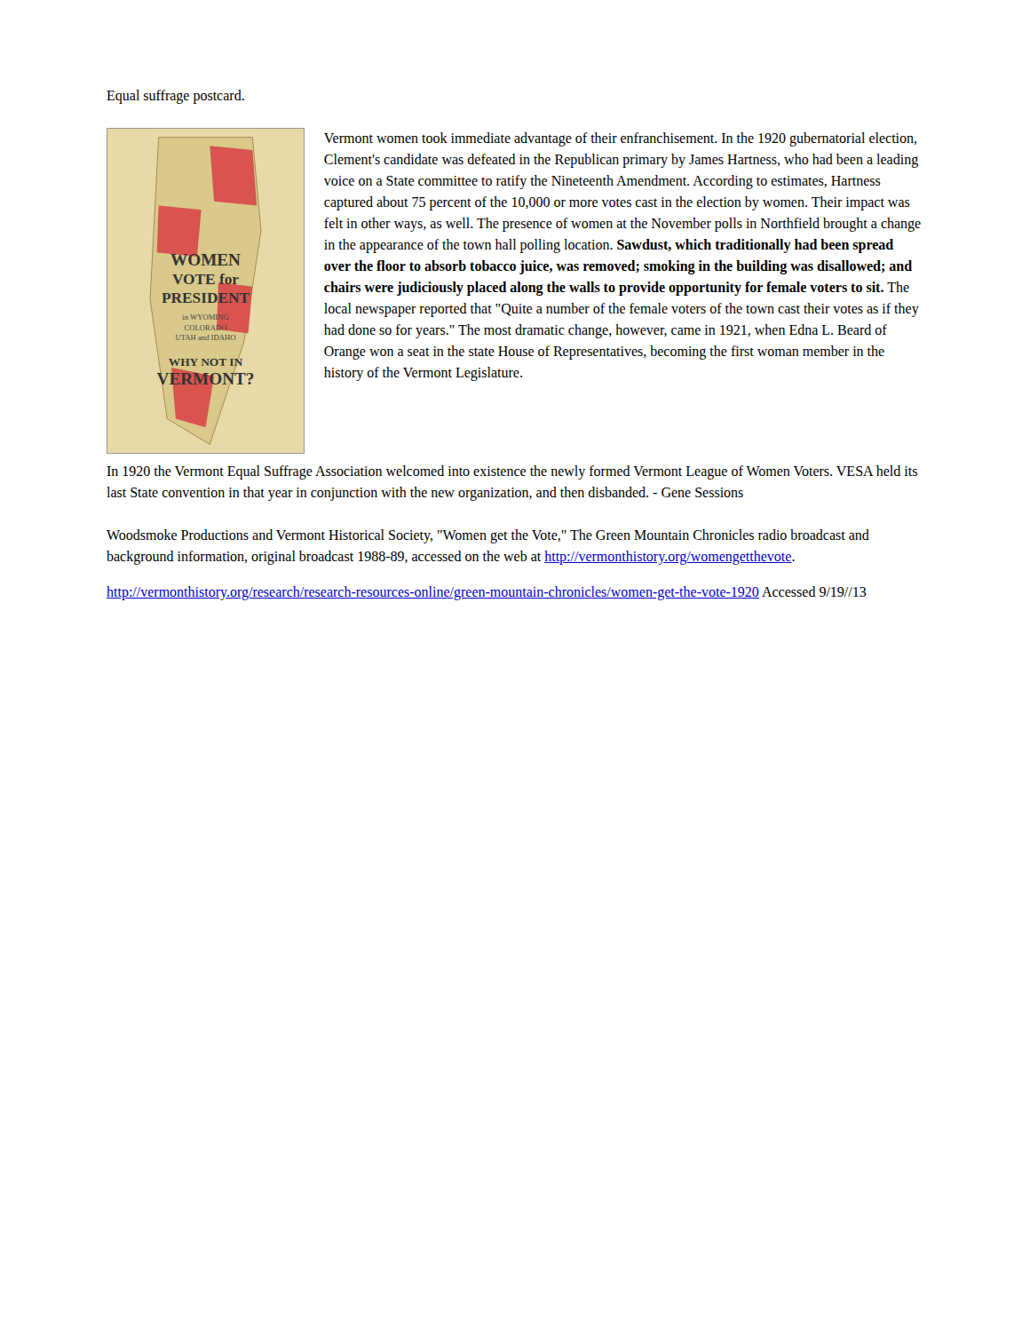Equal suffrage postcard.
Vermont women took immediate advantage of their enfranchisement. In the 1920 gubernatorial election, Clement's candidate was defeated in the Republican primary by James Hartness, who had been a leading voice on a State committee to ratify the Nineteenth Amendment. According to estimates, Hartness captured about 75 percent of the 10,000 or more votes cast in the election by women. Their impact was felt in other ways, as well. The presence of women at the November polls in Northfield brought a change in the appearance of the town hall polling location. Sawdust, which traditionally had been spread over the floor to absorb tobacco juice, was removed; smoking in the building was disallowed; and chairs were judiciously placed along the walls to provide opportunity for female voters to sit. The local newspaper reported that "Quite a number of the female voters of the town cast their votes as if they had done so for years." The most dramatic change, however, came in 1921, when Edna L. Beard of Orange won a seat in the state House of Representatives, becoming the first woman member in the history of the Vermont Legislature.
In 1920 the Vermont Equal Suffrage Association welcomed into existence the newly formed Vermont League of Women Voters. VESA held its last State convention in that year in conjunction with the new organization, and then disbanded. - Gene Sessions
Woodsmoke Productions and Vermont Historical Society, "Women get the Vote," The Green Mountain Chronicles radio broadcast and background information, original broadcast 1988-89, accessed on the web at http://vermonthistory.org/womengetthevote.
http://vermonthistory.org/research/research-resources-online/green-mountain-chronicles/women-get-the-vote-1920 Accessed 9/19//13